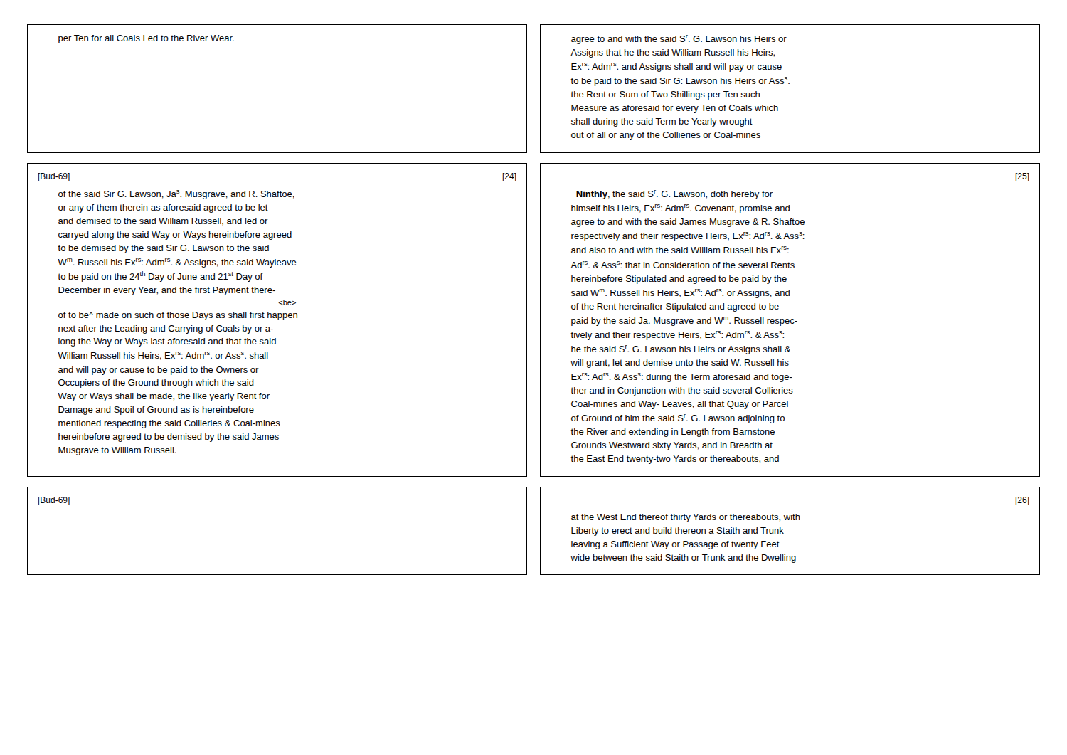| per Ten for all Coals Led to the River Wear. | agree to and with the said S r . G. Lawson his Heirs or Assigns that he the said William Russell his Heirs, Ex rs : Adm rs . and Assigns shall and will pay or cause to be paid to the said Sir G: Lawson his Heirs or Ass s . the Rent or Sum of Two Shillings per Ten such Measure as aforesaid for every Ten of Coals which shall during the said Term be Yearly wrought out of all or any of the Collieries or Coal-mines |
| [Bud-69] [24] of the said Sir G. Lawson, Ja s . Musgrave, and R. Shaftoe, or any of them therein as aforesaid agreed to be let and demised to the said William Russell, and led or carryed along the said Way or Ways hereinbefore agreed to be demised by the said Sir G. Lawson to the said W m . Russell his Ex rs : Adm rs . & Assigns, the said Wayleave to be paid on the 24 th Day of June and 21 st Day of December in every Year, and the first Payment there- <be> of to be^ made on such of those Days as shall first happen next after the Leading and Carrying of Coals by or a- long the Way or Ways last aforesaid and that the said William Russell his Heirs, Ex rs : Adm rs . or Ass s . shall and will pay or cause to be paid to the Owners or Occupiers of the Ground through which the said Way or Ways shall be made, the like yearly Rent for Damage and Spoil of Ground as is hereinbefore mentioned respecting the said Collieries & Coal-mines hereinbefore agreed to be demised by the said James Musgrave to William Russell. | [25] Ninthly , the said S r . G. Lawson, doth hereby for himself his Heirs, Ex rs : Adm rs . Covenant, promise and agree to and with the said James Musgrave & R. Shaftoe respectively and their respective Heirs, Ex rs : Ad rs . & Ass s : and also to and with the said William Russell his Ex rs : Ad rs . & Ass s : that in Consideration of the several Rents hereinbefore Stipulated and agreed to be paid by the said W m . Russell his Heirs, Ex rs : Ad rs . or Assigns, and of the Rent hereinafter Stipulated and agreed to be paid by the said Ja. Musgrave and W m . Russell respec- tively and their respective Heirs, Ex rs : Adm rs . & Ass s : he the said S r . G. Lawson his Heirs or Assigns shall & will grant, let and demise unto the said W. Russell his Ex rs : Ad rs . & Ass s : during the Term aforesaid and toge- ther and in Conjunction with the said several Collieries Coal-mines and Way- Leaves, all that Quay or Parcel of Ground of him the said S r . G. Lawson adjoining to the River and extending in Length from Barnstone Grounds Westward sixty Yards, and in Breadth at the East End twenty-two Yards or thereabouts, and |
| [Bud-69] | [26] at the West End thereof thirty Yards or thereabouts, with Liberty to erect and build thereon a Staith and Trunk leaving a Sufficient Way or Passage of twenty Feet wide between the said Staith or Trunk and the Dwelling |